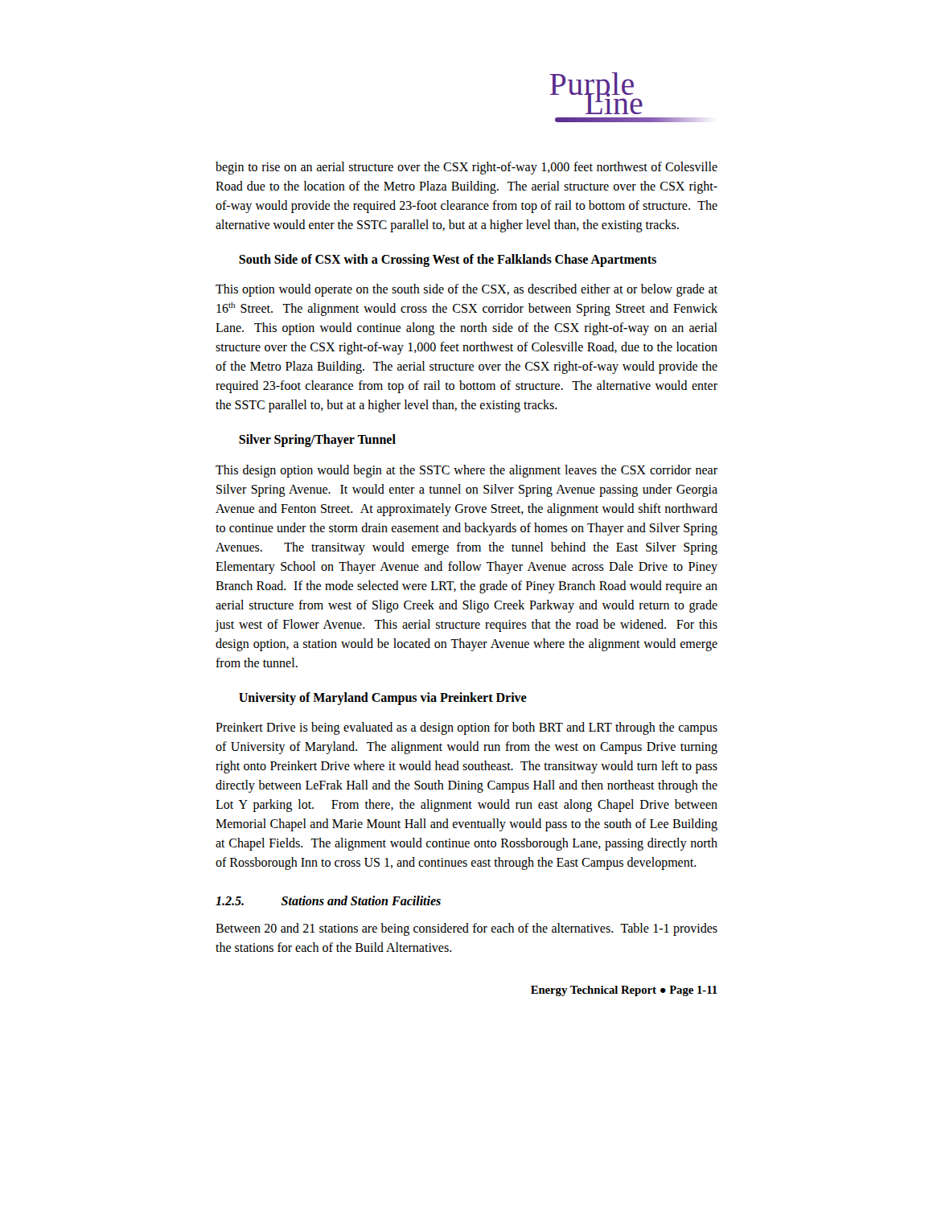Purple Line
begin to rise on an aerial structure over the CSX right-of-way 1,000 feet northwest of Colesville Road due to the location of the Metro Plaza Building. The aerial structure over the CSX right-of-way would provide the required 23-foot clearance from top of rail to bottom of structure. The alternative would enter the SSTC parallel to, but at a higher level than, the existing tracks.
South Side of CSX with a Crossing West of the Falklands Chase Apartments
This option would operate on the south side of the CSX, as described either at or below grade at 16th Street. The alignment would cross the CSX corridor between Spring Street and Fenwick Lane. This option would continue along the north side of the CSX right-of-way on an aerial structure over the CSX right-of-way 1,000 feet northwest of Colesville Road, due to the location of the Metro Plaza Building. The aerial structure over the CSX right-of-way would provide the required 23-foot clearance from top of rail to bottom of structure. The alternative would enter the SSTC parallel to, but at a higher level than, the existing tracks.
Silver Spring/Thayer Tunnel
This design option would begin at the SSTC where the alignment leaves the CSX corridor near Silver Spring Avenue. It would enter a tunnel on Silver Spring Avenue passing under Georgia Avenue and Fenton Street. At approximately Grove Street, the alignment would shift northward to continue under the storm drain easement and backyards of homes on Thayer and Silver Spring Avenues. The transitway would emerge from the tunnel behind the East Silver Spring Elementary School on Thayer Avenue and follow Thayer Avenue across Dale Drive to Piney Branch Road. If the mode selected were LRT, the grade of Piney Branch Road would require an aerial structure from west of Sligo Creek and Sligo Creek Parkway and would return to grade just west of Flower Avenue. This aerial structure requires that the road be widened. For this design option, a station would be located on Thayer Avenue where the alignment would emerge from the tunnel.
University of Maryland Campus via Preinkert Drive
Preinkert Drive is being evaluated as a design option for both BRT and LRT through the campus of University of Maryland. The alignment would run from the west on Campus Drive turning right onto Preinkert Drive where it would head southeast. The transitway would turn left to pass directly between LeFrak Hall and the South Dining Campus Hall and then northeast through the Lot Y parking lot. From there, the alignment would run east along Chapel Drive between Memorial Chapel and Marie Mount Hall and eventually would pass to the south of Lee Building at Chapel Fields. The alignment would continue onto Rossborough Lane, passing directly north of Rossborough Inn to cross US 1, and continues east through the East Campus development.
1.2.5. Stations and Station Facilities
Between 20 and 21 stations are being considered for each of the alternatives. Table 1-1 provides the stations for each of the Build Alternatives.
Energy Technical Report ● Page 1-11